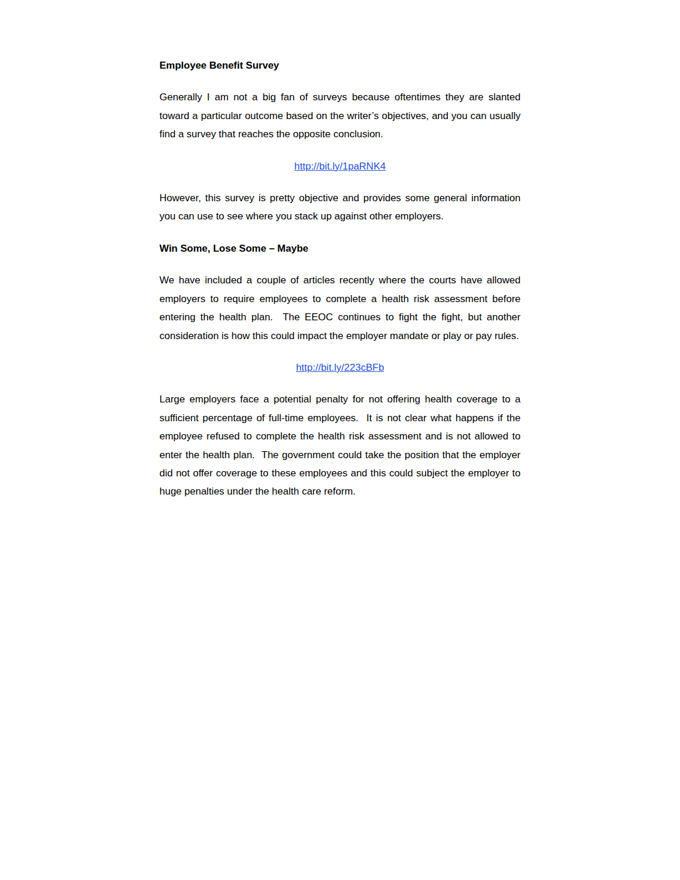Employee Benefit Survey
Generally I am not a big fan of surveys because oftentimes they are slanted toward a particular outcome based on the writer’s objectives, and you can usually find a survey that reaches the opposite conclusion.
http://bit.ly/1paRNK4
However, this survey is pretty objective and provides some general information you can use to see where you stack up against other employers.
Win Some, Lose Some – Maybe
We have included a couple of articles recently where the courts have allowed employers to require employees to complete a health risk assessment before entering the health plan. The EEOC continues to fight the fight, but another consideration is how this could impact the employer mandate or play or pay rules.
http://bit.ly/223cBFb
Large employers face a potential penalty for not offering health coverage to a sufficient percentage of full-time employees. It is not clear what happens if the employee refused to complete the health risk assessment and is not allowed to enter the health plan. The government could take the position that the employer did not offer coverage to these employees and this could subject the employer to huge penalties under the health care reform.